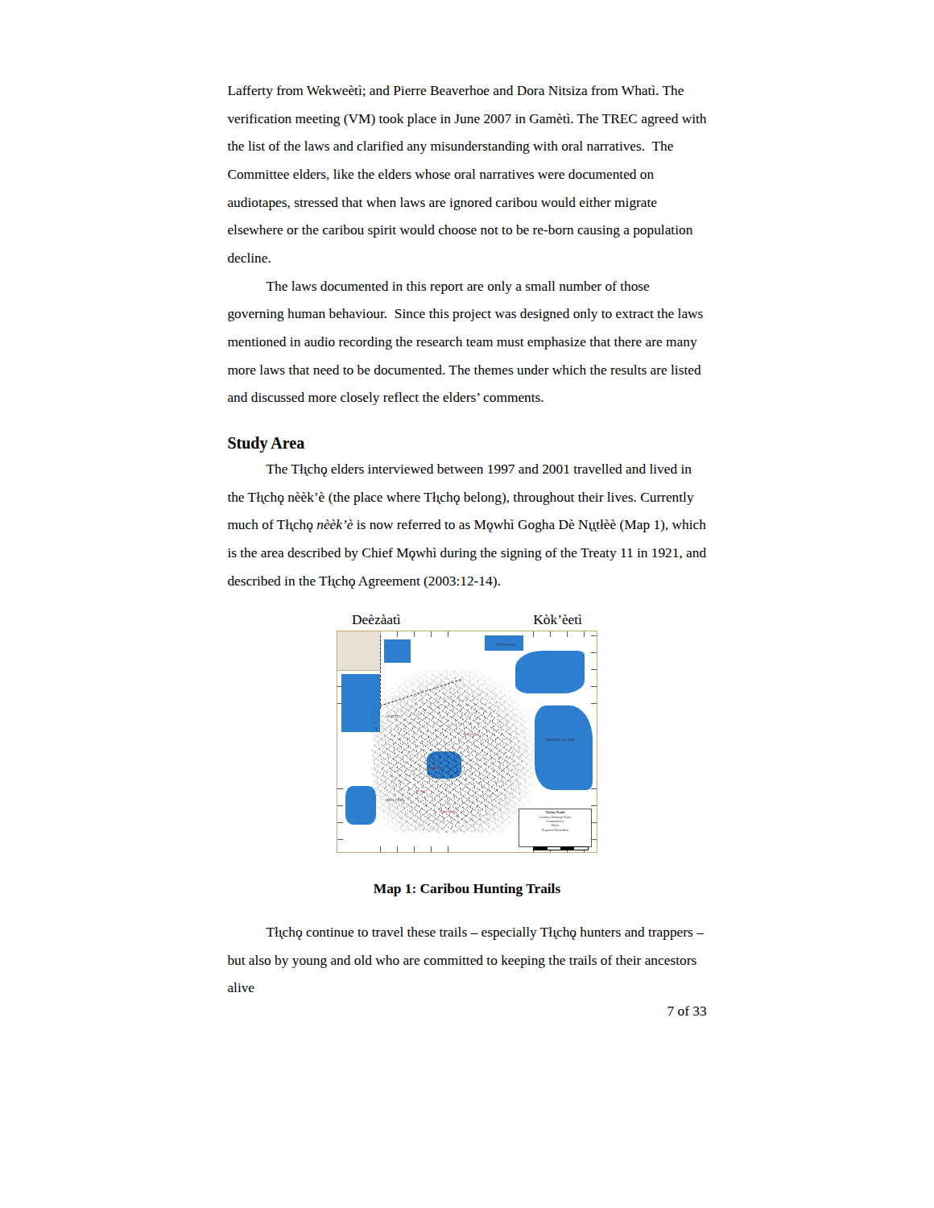Lafferty from Wekweètì; and Pierre Beaverhoe and Dora Nitsiza from Whatì. The verification meeting (VM) took place in June 2007 in Gamètì. The TREC agreed with the list of the laws and clarified any misunderstanding with oral narratives. The Committee elders, like the elders whose oral narratives were documented on audiotapes, stressed that when laws are ignored caribou would either migrate elsewhere or the caribou spirit would choose not to be re-born causing a population decline.
The laws documented in this report are only a small number of those governing human behaviour. Since this project was designed only to extract the laws mentioned in audio recording the research team must emphasize that there are many more laws that need to be documented. The themes under which the results are listed and discussed more closely reflect the elders’ comments.
Study Area
The Tłı̨chǫ elders interviewed between 1997 and 2001 travelled and lived in the Tłı̨chǫ nèèk’è (the place where Tłı̨chǫ belong), throughout their lives. Currently much of Tłı̨chǫ nèèk’è is now referred to as Mǫwhì Gogha Dè Nı̨ı̨tłèè (Map 1), which is the area described by Chief Mǫwhì during the signing of the Treaty 11 in 1921, and described in the Tłı̨chǫ Agreement (2003:12-14).
Deèzàatì Kòk’èetì
NUNAVUT
SAHTU
NORTH SLAVE
DEH CHO
Wekweètì
Gamètì
Whatì
Behchokǫ̀
Tłı̨chǫ Trails
Caribou Hunting Trails
Communities
Water
Regional Boundary
Map 1: Caribou Hunting Trails
Tłı̨chǫ continue to travel these trails – especially Tłı̨chǫ hunters and trappers –but also by young and old who are committed to keeping the trails of their ancestors alive
7 of 33